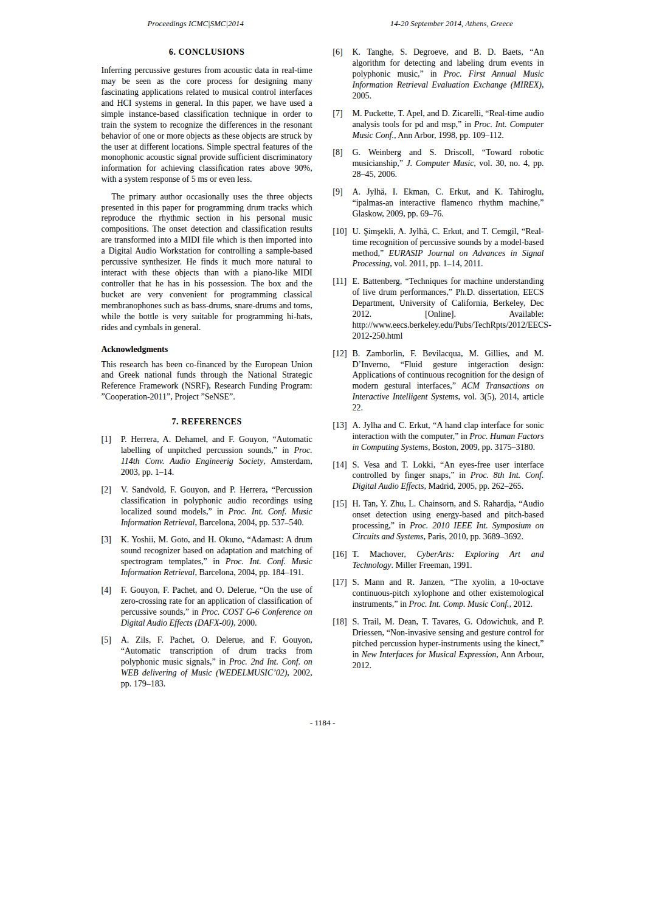Proceedings ICMC|SMC|2014 14-20 September 2014, Athens, Greece
6. Conclusions
Inferring percussive gestures from acoustic data in real-time may be seen as the core process for designing many fascinating applications related to musical control interfaces and HCI systems in general. In this paper, we have used a simple instance-based classification technique in order to train the system to recognize the differences in the resonant behavior of one or more objects as these objects are struck by the user at different locations. Simple spectral features of the monophonic acoustic signal provide sufficient discriminatory information for achieving classification rates above 90%, with a system response of 5 ms or even less.
The primary author occasionally uses the three objects presented in this paper for programming drum tracks which reproduce the rhythmic section in his personal music compositions. The onset detection and classification results are transformed into a MIDI file which is then imported into a Digital Audio Workstation for controlling a sample-based percussive synthesizer. He finds it much more natural to interact with these objects than with a piano-like MIDI controller that he has in his possession. The box and the bucket are very convenient for programming classical membranophones such as bass-drums, snare-drums and toms, while the bottle is very suitable for programming hi-hats, rides and cymbals in general.
Acknowledgments
This research has been co-financed by the European Union and Greek national funds through the National Strategic Reference Framework (NSRF), Research Funding Program: ”Cooperation-2011”, Project ”SeNSE”.
7. References
P. Herrera, A. Dehamel, and F. Gouyon, “Automatic labelling of unpitched percussion sounds,” in Proc. 114th Conv. Audio Engineerig Society, Amsterdam, 2003, pp. 1–14.
V. Sandvold, F. Gouyon, and P. Herrera, “Percussion classification in polyphonic audio recordings using localized sound models,” in Proc. Int. Conf. Music Information Retrieval, Barcelona, 2004, pp. 537–540.
K. Yoshii, M. Goto, and H. Okuno, “Adamast: A drum sound recognizer based on adaptation and matching of spectrogram templates,” in Proc. Int. Conf. Music Information Retrieval, Barcelona, 2004, pp. 184–191.
F. Gouyon, F. Pachet, and O. Delerue, “On the use of zero-crossing rate for an application of classification of percussive sounds,” in Proc. COST G-6 Conference on Digital Audio Effects (DAFX-00), 2000.
A. Zils, F. Pachet, O. Delerue, and F. Gouyon, “Automatic transcription of drum tracks from polyphonic music signals,” in Proc. 2nd Int. Conf. on WEB delivering of Music (WEDELMUSIC’02), 2002, pp. 179–183.
K. Tanghe, S. Degroeve, and B. D. Baets, “An algorithm for detecting and labeling drum events in polyphonic music,” in Proc. First Annual Music Information Retrieval Evaluation Exchange (MIREX), 2005.
M. Puckette, T. Apel, and D. Zicarelli, “Real-time audio analysis tools for pd and msp,” in Proc. Int. Computer Music Conf., Ann Arbor, 1998, pp. 109–112.
G. Weinberg and S. Driscoll, “Toward robotic musicianship,” J. Computer Music, vol. 30, no. 4, pp. 28–45, 2006.
A. Jylhä, I. Ekman, C. Erkut, and K. Tahiroglu, “ipalmas-an interactive flamenco rhythm machine,” Glaskow, 2009, pp. 69–76.
U. Şimşekli, A. Jylhä, C. Erkut, and T. Cemgil, “Real-time recognition of percussive sounds by a model-based method,” EURASIP Journal on Advances in Signal Processing, vol. 2011, pp. 1–14, 2011.
E. Battenberg, “Techniques for machine understanding of live drum performances,” Ph.D. dissertation, EECS Department, University of California, Berkeley, Dec 2012. [Online]. Available: http://www.eecs.berkeley.edu/Pubs/TechRpts/2012/EECS-2012-250.html
B. Zamborlin, F. Bevilacqua, M. Gillies, and M. D’Inverno, “Fluid gesture intgeraction design: Applications of continuous recognition for the design of modern gestural interfaces,” ACM Transactions on Interactive Intelligent Systems, vol. 3(5), 2014, article 22.
A. Jylha and C. Erkut, “A hand clap interface for sonic interaction with the computer,” in Proc. Human Factors in Computing Systems, Boston, 2009, pp. 3175–3180.
S. Vesa and T. Lokki, “An eyes-free user interface controlled by finger snaps,” in Proc. 8th Int. Conf. Digital Audio Effects, Madrid, 2005, pp. 262–265.
H. Tan, Y. Zhu, L. Chainsorn, and S. Rahardja, “Audio onset detection using energy-based and pitch-based processing,” in Proc. 2010 IEEE Int. Symposium on Circuits and Systems, Paris, 2010, pp. 3689–3692.
T. Machover, CyberArts: Exploring Art and Technology. Miller Freeman, 1991.
S. Mann and R. Janzen, “The xyolin, a 10-octave continuous-pitch xylophone and other existemological instruments,” in Proc. Int. Comp. Music Conf., 2012.
S. Trail, M. Dean, T. Tavares, G. Odowichuk, and P. Driessen, “Non-invasive sensing and gesture control for pitched percussion hyper-instruments using the kinect,” in New Interfaces for Musical Expression, Ann Arbour, 2012.
- 1184 -